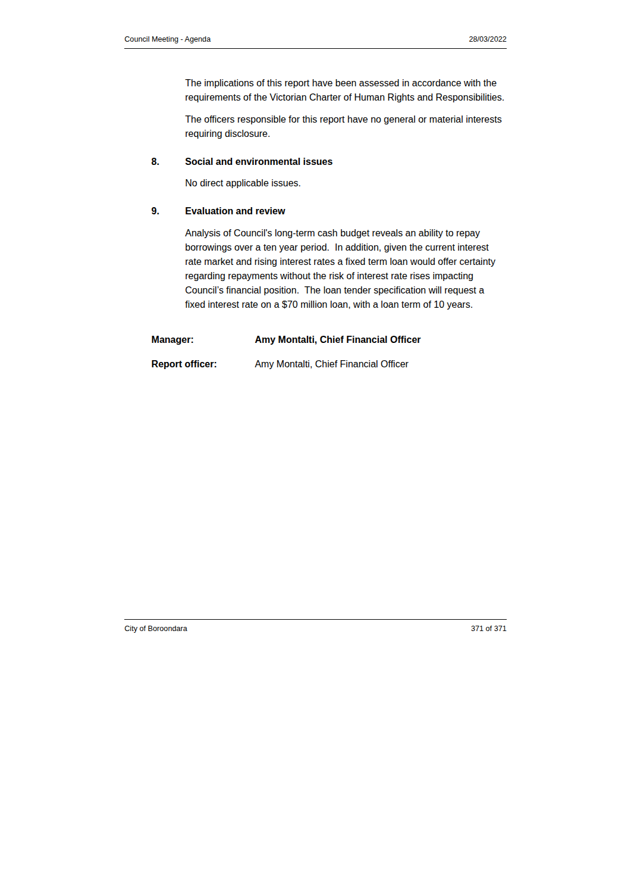Council Meeting - Agenda
28/03/2022
The implications of this report have been assessed in accordance with the requirements of the Victorian Charter of Human Rights and Responsibilities.
The officers responsible for this report have no general or material interests requiring disclosure.
8. Social and environmental issues
No direct applicable issues.
9. Evaluation and review
Analysis of Council's long-term cash budget reveals an ability to repay borrowings over a ten year period. In addition, given the current interest rate market and rising interest rates a fixed term loan would offer certainty regarding repayments without the risk of interest rate rises impacting Council’s financial position. The loan tender specification will request a fixed interest rate on a $70 million loan, with a loan term of 10 years.
Manager:
Amy Montalti, Chief Financial Officer
Report officer:
Amy Montalti, Chief Financial Officer
City of Boroondara
371 of 371